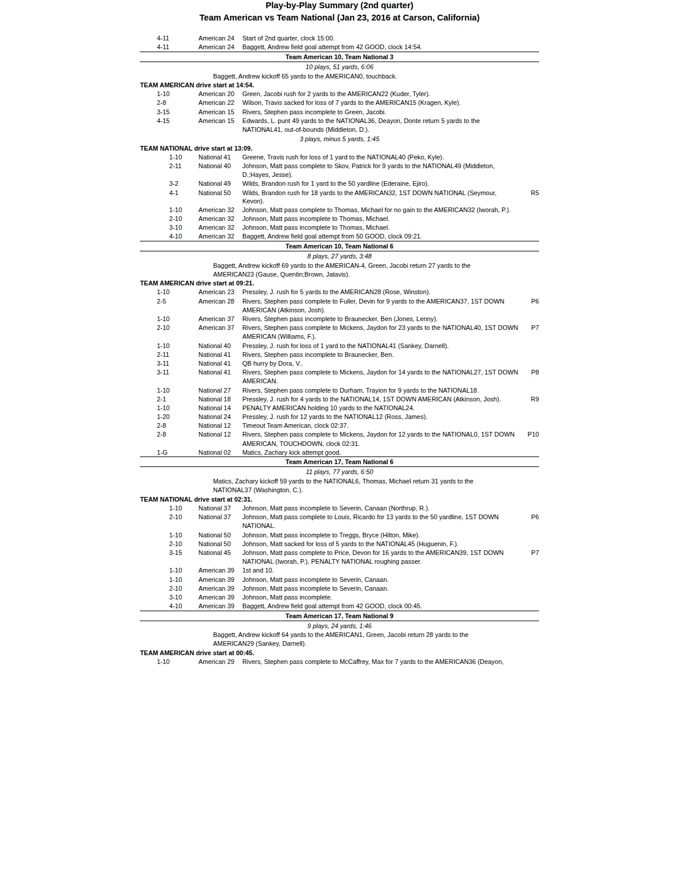Play-by-Play Summary (2nd quarter)
Team American vs Team National (Jan 23, 2016 at Carson, California)
| 4-11 | American 24 | Start of 2nd quarter, clock 15:00. | |
| 4-11 | American 24 | Baggett, Andrew field goal attempt from 42 GOOD, clock 14:54. | |
| Team American 10, Team National 3 |
| 10 plays, 51 yards, 6:06 |
| Baggett, Andrew kickoff 65 yards to the AMERICAN0, touchback. |
| TEAM AMERICAN drive start at 14:54. |
| 1-10 | American 20 | Green, Jacobi rush for 2 yards to the AMERICAN22 (Kuder, Tyler). | |
| 2-8 | American 22 | Wilson, Travis sacked for loss of 7 yards to the AMERICAN15 (Kragen, Kyle). | |
| 3-15 | American 15 | Rivers, Stephen pass incomplete to Green, Jacobi. | |
| 4-15 | American 15 | Edwards, L. punt 49 yards to the NATIONAL36, Deayon, Donte return 5 yards to the | |
| | | NATIONAL41, out-of-bounds (Middleton, D.). | |
| 3 plays, minus 5 yards, 1:45 |
| TEAM NATIONAL drive start at 13:09. |
| 1-10 | National 41 | Greene, Travis rush for loss of 1 yard to the NATIONAL40 (Peko, Kyle). | |
| 2-11 | National 40 | Johnson, Matt pass complete to Skov, Patrick for 9 yards to the NATIONAL49 (Middleton, | |
| | | D.;Hayes, Jesse). | |
| 3-2 | National 49 | Wilds, Brandon rush for 1 yard to the 50 yardline (Ederaine, Ejiro). | |
| 4-1 | National 50 | Wilds, Brandon rush for 18 yards to the AMERICAN32, 1ST DOWN NATIONAL (Seymour, Kevon). | R5 |
| 1-10 | American 32 | Johnson, Matt pass complete to Thomas, Michael for no gain to the AMERICAN32 (Iworah, P.). | |
| 2-10 | American 32 | Johnson, Matt pass incomplete to Thomas, Michael. | |
| 3-10 | American 32 | Johnson, Matt pass incomplete to Thomas, Michael. | |
| 4-10 | American 32 | Baggett, Andrew field goal attempt from 50 GOOD, clock 09:21. | |
| Team American 10, Team National 6 |
| 8 plays, 27 yards, 3:48 |
| Baggett, Andrew kickoff 69 yards to the AMERICAN-4, Green, Jacobi return 27 yards to the |
| AMERICAN23 (Gause, Quentin;Brown, Jatavis). |
| TEAM AMERICAN drive start at 09:21. |
| 1-10 | American 23 | Pressley, J. rush for 5 yards to the AMERICAN28 (Rose, Winston). | |
| 2-5 | American 28 | Rivers, Stephen pass complete to Fuller, Devin for 9 yards to the AMERICAN37, 1ST DOWN | P6 |
| | | AMERICAN (Atkinson, Josh). | |
| 1-10 | American 37 | Rivers, Stephen pass incomplete to Braunecker, Ben (Jones, Lenny). | |
| 2-10 | American 37 | Rivers, Stephen pass complete to Mickens, Jaydon for 23 yards to the NATIONAL40, 1ST DOWN | P7 |
| | | AMERICAN (Williams, F.). | |
| 1-10 | National 40 | Pressley, J. rush for loss of 1 yard to the NATIONAL41 (Sankey, Darnell). | |
| 2-11 | National 41 | Rivers, Stephen pass incomplete to Braunecker, Ben. | |
| 3-11 | National 41 | QB hurry by Dora, V.. | |
| 3-11 | National 41 | Rivers, Stephen pass complete to Mickens, Jaydon for 14 yards to the NATIONAL27, 1ST DOWN | P8 |
| | | AMERICAN. | |
| 1-10 | National 27 | Rivers, Stephen pass complete to Durham, Trayion for 9 yards to the NATIONAL18. | |
| 2-1 | National 18 | Pressley, J. rush for 4 yards to the NATIONAL14, 1ST DOWN AMERICAN (Atkinson, Josh). | R9 |
| 1-10 | National 14 | PENALTY AMERICAN holding 10 yards to the NATIONAL24. | |
| 1-20 | National 24 | Pressley, J. rush for 12 yards to the NATIONAL12 (Ross, James). | |
| 2-8 | National 12 | Timeout Team American, clock 02:37. | |
| 2-8 | National 12 | Rivers, Stephen pass complete to Mickens, Jaydon for 12 yards to the NATIONAL0, 1ST DOWN | P10 |
| | | AMERICAN, TOUCHDOWN, clock 02:31. | |
| 1-G | National 02 | Matics, Zachary kick attempt good. | |
| Team American 17, Team National 6 |
| 11 plays, 77 yards, 6:50 |
| Matics, Zachary kickoff 59 yards to the NATIONAL6, Thomas, Michael return 31 yards to the |
| NATIONAL37 (Washington, C.). |
| TEAM NATIONAL drive start at 02:31. |
| 1-10 | National 37 | Johnson, Matt pass incomplete to Severin, Canaan (Northrup, R.). | |
| 2-10 | National 37 | Johnson, Matt pass complete to Louis, Ricardo for 13 yards to the 50 yardline, 1ST DOWN | P6 |
| | | NATIONAL. | |
| 1-10 | National 50 | Johnson, Matt pass incomplete to Treggs, Bryce (Hilton, Mike). | |
| 2-10 | National 50 | Johnson, Matt sacked for loss of 5 yards to the NATIONAL45 (Huguenin, F.). | |
| 3-15 | National 45 | Johnson, Matt pass complete to Price, Devon for 16 yards to the AMERICAN39, 1ST DOWN | P7 |
| | | NATIONAL (Iworah, P.), PENALTY NATIONAL roughing passer. | |
| 1-10 | American 39 | 1st and 10. | |
| 1-10 | American 39 | Johnson, Matt pass incomplete to Severin, Canaan. | |
| 2-10 | American 39 | Johnson, Matt pass incomplete to Severin, Canaan. | |
| 3-10 | American 39 | Johnson, Matt pass incomplete. | |
| 4-10 | American 39 | Baggett, Andrew field goal attempt from 42 GOOD, clock 00:45. | |
| Team American 17, Team National 9 |
| 9 plays, 24 yards, 1:46 |
| Baggett, Andrew kickoff 64 yards to the AMERICAN1, Green, Jacobi return 28 yards to the |
| AMERICAN29 (Sankey, Darnell). |
| TEAM AMERICAN drive start at 00:45. |
| 1-10 | American 29 | Rivers, Stephen pass complete to McCaffrey, Max for 7 yards to the AMERICAN36 (Deayon, | |